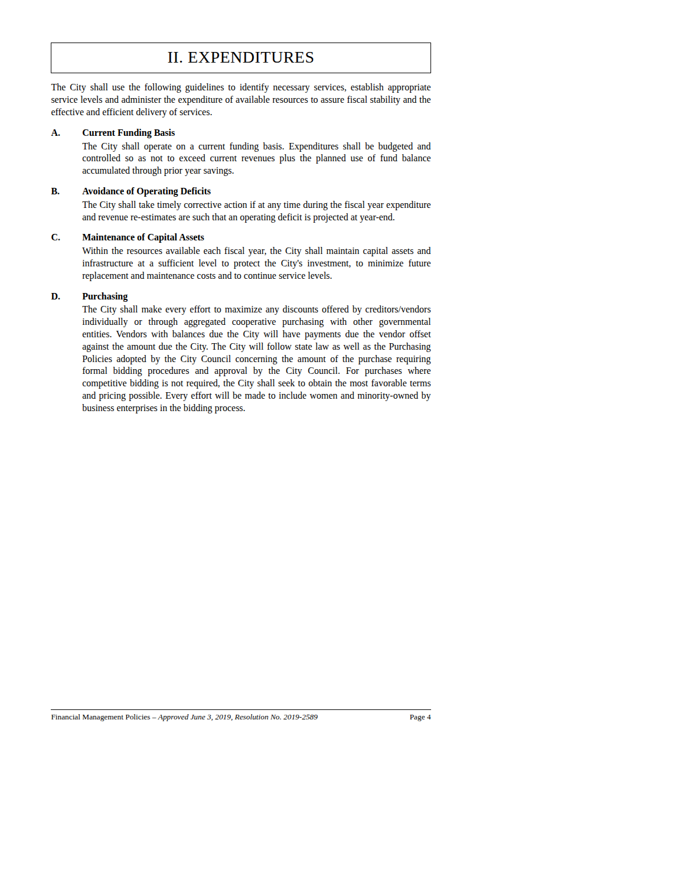II. EXPENDITURES
The City shall use the following guidelines to identify necessary services, establish appropriate service levels and administer the expenditure of available resources to assure fiscal stability and the effective and efficient delivery of services.
A.
Current Funding Basis
The City shall operate on a current funding basis. Expenditures shall be budgeted and controlled so as not to exceed current revenues plus the planned use of fund balance accumulated through prior year savings.
B.
Avoidance of Operating Deficits
The City shall take timely corrective action if at any time during the fiscal year expenditure and revenue re-estimates are such that an operating deficit is projected at year-end.
C.
Maintenance of Capital Assets
Within the resources available each fiscal year, the City shall maintain capital assets and infrastructure at a sufficient level to protect the City's investment, to minimize future replacement and maintenance costs and to continue service levels.
D.
Purchasing
The City shall make every effort to maximize any discounts offered by creditors/vendors individually or through aggregated cooperative purchasing with other governmental entities. Vendors with balances due the City will have payments due the vendor offset against the amount due the City. The City will follow state law as well as the Purchasing Policies adopted by the City Council concerning the amount of the purchase requiring formal bidding procedures and approval by the City Council. For purchases where competitive bidding is not required, the City shall seek to obtain the most favorable terms and pricing possible. Every effort will be made to include women and minority-owned by business enterprises in the bidding process.
Financial Management Policies – Approved June 3, 2019, Resolution No. 2019-2589
Page 4